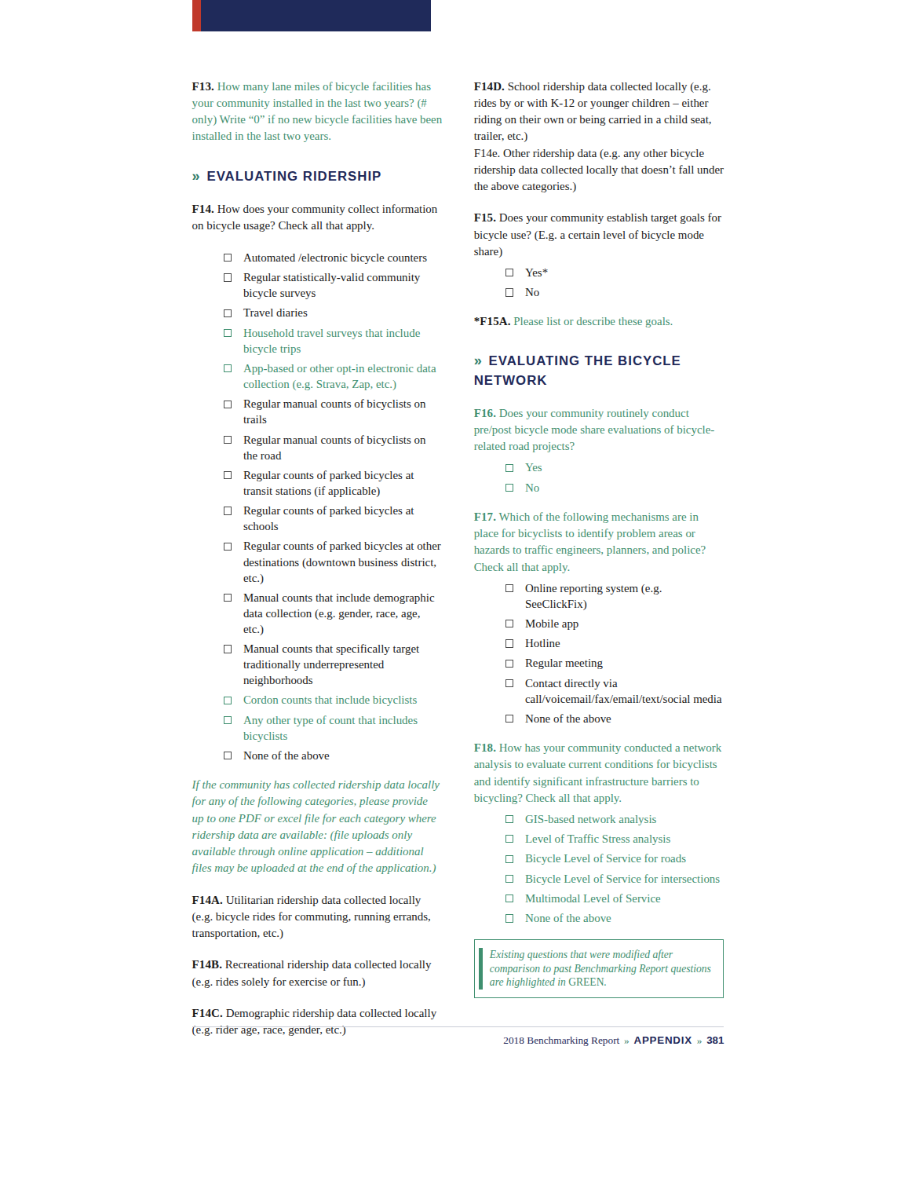F13. How many lane miles of bicycle facilities has your community installed in the last two years? (# only) Write “0” if no new bicycle facilities have been installed in the last two years.
» Evaluating Ridership
F14. How does your community collect information on bicycle usage? Check all that apply.
Automated /electronic bicycle counters
Regular statistically-valid community bicycle surveys
Travel diaries
Household travel surveys that include bicycle trips
App-based or other opt-in electronic data collection (e.g. Strava, Zap, etc.)
Regular manual counts of bicyclists on trails
Regular manual counts of bicyclists on the road
Regular counts of parked bicycles at transit stations (if applicable)
Regular counts of parked bicycles at schools
Regular counts of parked bicycles at other destinations (downtown business district, etc.)
Manual counts that include demographic data collection (e.g. gender, race, age, etc.)
Manual counts that specifically target traditionally underrepresented neighborhoods
Cordon counts that include bicyclists
Any other type of count that includes bicyclists
None of the above
If the community has collected ridership data locally for any of the following categories, please provide up to one PDF or excel file for each category where ridership data are available: (file uploads only available through online application – additional files may be uploaded at the end of the application.)
F14A. Utilitarian ridership data collected locally (e.g. bicycle rides for commuting, running errands, transportation, etc.)
F14B. Recreational ridership data collected locally (e.g. rides solely for exercise or fun.)
F14C. Demographic ridership data collected locally (e.g. rider age, race, gender, etc.)
F14D. School ridership data collected locally (e.g. rides by or with K-12 or younger children – either riding on their own or being carried in a child seat, trailer, etc.)
F14e. Other ridership data (e.g. any other bicycle ridership data collected locally that doesn’t fall under the above categories.)
F15. Does your community establish target goals for bicycle use? (E.g. a certain level of bicycle mode share)
Yes*
No
*F15A. Please list or describe these goals.
» Evaluating the Bicycle Network
F16. Does your community routinely conduct pre/post bicycle mode share evaluations of bicycle-related road projects?
Yes
No
F17. Which of the following mechanisms are in place for bicyclists to identify problem areas or hazards to traffic engineers, planners, and police? Check all that apply.
Online reporting system (e.g. SeeClickFix)
Mobile app
Hotline
Regular meeting
Contact directly via call/voicemail/fax/email/text/social media
None of the above
F18. How has your community conducted a network analysis to evaluate current conditions for bicyclists and identify significant infrastructure barriers to bicycling? Check all that apply.
GIS-based network analysis
Level of Traffic Stress analysis
Bicycle Level of Service for roads
Bicycle Level of Service for intersections
Multimodal Level of Service
None of the above
Existing questions that were modified after comparison to past Benchmarking Report questions are highlighted in GREEN.
2018 Benchmarking Report » APPENDIX » 381